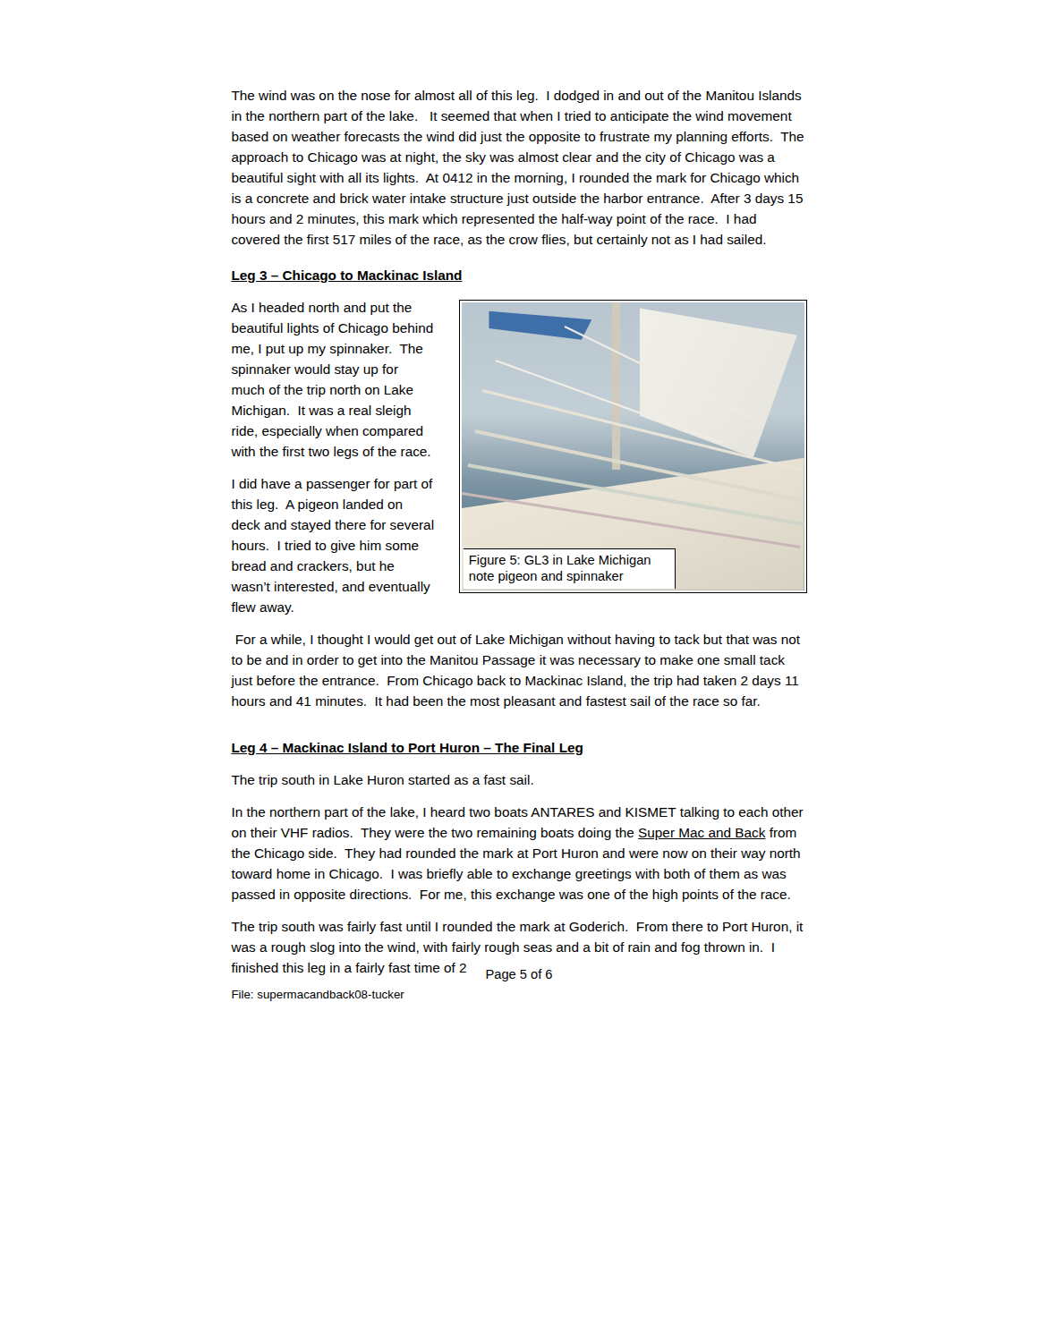The wind was on the nose for almost all of this leg. I dodged in and out of the Manitou Islands in the northern part of the lake. It seemed that when I tried to anticipate the wind movement based on weather forecasts the wind did just the opposite to frustrate my planning efforts. The approach to Chicago was at night, the sky was almost clear and the city of Chicago was a beautiful sight with all its lights. At 0412 in the morning, I rounded the mark for Chicago which is a concrete and brick water intake structure just outside the harbor entrance. After 3 days 15 hours and 2 minutes, this mark which represented the half-way point of the race. I had covered the first 517 miles of the race, as the crow flies, but certainly not as I had sailed.
Leg 3 – Chicago to Mackinac Island
Figure 5: GL3 in Lake Michigan note pigeon and spinnaker
As I headed north and put the beautiful lights of Chicago behind me, I put up my spinnaker. The spinnaker would stay up for much of the trip north on Lake Michigan. It was a real sleigh ride, especially when compared with the first two legs of the race.
I did have a passenger for part of this leg. A pigeon landed on deck and stayed there for several hours. I tried to give him some bread and crackers, but he wasn’t interested, and eventually flew away.
For a while, I thought I would get out of Lake Michigan without having to tack but that was not to be and in order to get into the Manitou Passage it was necessary to make one small tack just before the entrance. From Chicago back to Mackinac Island, the trip had taken 2 days 11 hours and 41 minutes. It had been the most pleasant and fastest sail of the race so far.
Leg 4 – Mackinac Island to Port Huron – The Final Leg
The trip south in Lake Huron started as a fast sail.
In the northern part of the lake, I heard two boats ANTARES and KISMET talking to each other on their VHF radios. They were the two remaining boats doing the Super Mac and Back from the Chicago side. They had rounded the mark at Port Huron and were now on their way north toward home in Chicago. I was briefly able to exchange greetings with both of them as was passed in opposite directions. For me, this exchange was one of the high points of the race.
The trip south was fairly fast until I rounded the mark at Goderich. From there to Port Huron, it was a rough slog into the wind, with fairly rough seas and a bit of rain and fog thrown in. I finished this leg in a fairly fast time of 2
Page 5 of 6
File: supermacandback08-tucker